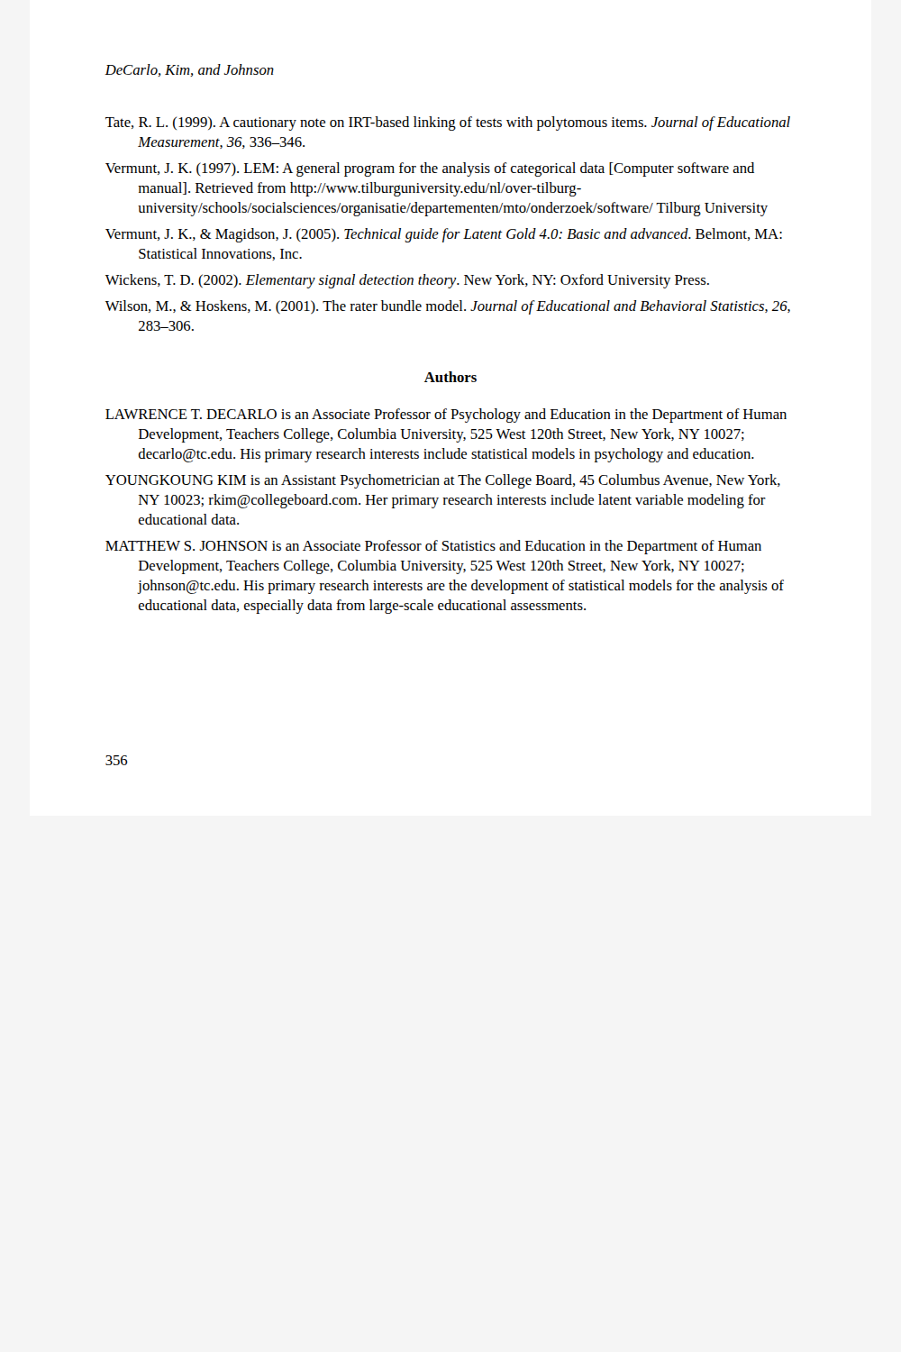DeCarlo, Kim, and Johnson
Tate, R. L. (1999). A cautionary note on IRT-based linking of tests with polytomous items. Journal of Educational Measurement, 36, 336–346.
Vermunt, J. K. (1997). LEM: A general program for the analysis of categorical data [Computer software and manual]. Retrieved from http://www.tilburguniversity.edu/nl/over-tilburg-university/schools/socialsciences/organisatie/departementen/mto/onderzoek/software/ Tilburg University
Vermunt, J. K., & Magidson, J. (2005). Technical guide for Latent Gold 4.0: Basic and advanced. Belmont, MA: Statistical Innovations, Inc.
Wickens, T. D. (2002). Elementary signal detection theory. New York, NY: Oxford University Press.
Wilson, M., & Hoskens, M. (2001). The rater bundle model. Journal of Educational and Behavioral Statistics, 26, 283–306.
Authors
LAWRENCE T. DECARLO is an Associate Professor of Psychology and Education in the Department of Human Development, Teachers College, Columbia University, 525 West 120th Street, New York, NY 10027; decarlo@tc.edu. His primary research interests include statistical models in psychology and education.
YOUNGKOUNG KIM is an Assistant Psychometrician at The College Board, 45 Columbus Avenue, New York, NY 10023; rkim@collegeboard.com. Her primary research interests include latent variable modeling for educational data.
MATTHEW S. JOHNSON is an Associate Professor of Statistics and Education in the Department of Human Development, Teachers College, Columbia University, 525 West 120th Street, New York, NY 10027; johnson@tc.edu. His primary research interests are the development of statistical models for the analysis of educational data, especially data from large-scale educational assessments.
356